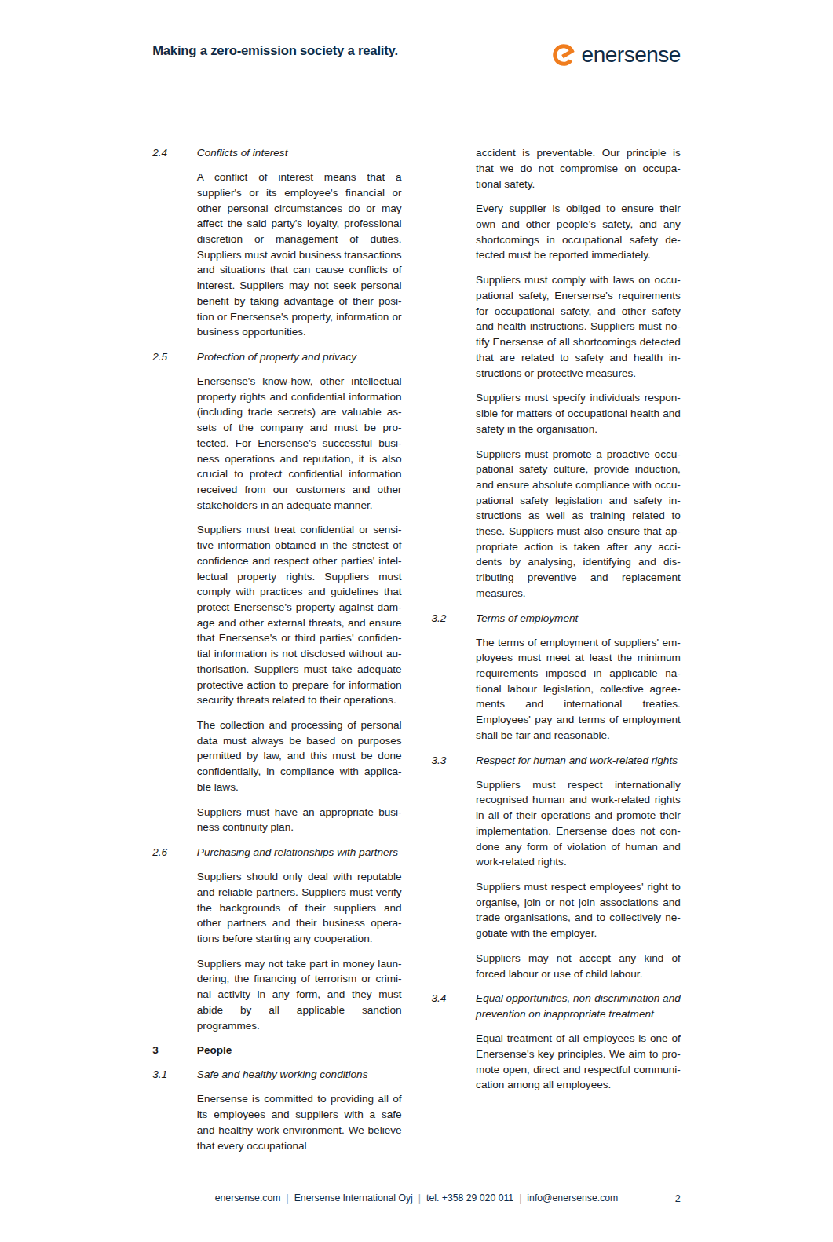Making a zero-emission society a reality.
enersense
2.4 Conflicts of interest
A conflict of interest means that a supplier's or its employee's financial or other personal circumstances do or may affect the said party's loyalty, professional discretion or management of duties. Suppliers must avoid business transactions and situations that can cause conflicts of interest. Suppliers may not seek personal benefit by taking advantage of their position or Enersense's property, information or business opportunities.
2.5 Protection of property and privacy
Enersense's know-how, other intellectual property rights and confidential information (including trade secrets) are valuable assets of the company and must be protected. For Enersense's successful business operations and reputation, it is also crucial to protect confidential information received from our customers and other stakeholders in an adequate manner.
Suppliers must treat confidential or sensitive information obtained in the strictest of confidence and respect other parties' intellectual property rights. Suppliers must comply with practices and guidelines that protect Enersense's property against damage and other external threats, and ensure that Enersense's or third parties' confidential information is not disclosed without authorisation. Suppliers must take adequate protective action to prepare for information security threats related to their operations.
The collection and processing of personal data must always be based on purposes permitted by law, and this must be done confidentially, in compliance with applicable laws.
Suppliers must have an appropriate business continuity plan.
2.6 Purchasing and relationships with partners
Suppliers should only deal with reputable and reliable partners. Suppliers must verify the backgrounds of their suppliers and other partners and their business operations before starting any cooperation.
Suppliers may not take part in money laundering, the financing of terrorism or criminal activity in any form, and they must abide by all applicable sanction programmes.
3 People
3.1 Safe and healthy working conditions
Enersense is committed to providing all of its employees and suppliers with a safe and healthy work environment. We believe that every occupational
accident is preventable. Our principle is that we do not compromise on occupational safety.
Every supplier is obliged to ensure their own and other people's safety, and any shortcomings in occupational safety detected must be reported immediately.
Suppliers must comply with laws on occupational safety, Enersense's requirements for occupational safety, and other safety and health instructions. Suppliers must notify Enersense of all shortcomings detected that are related to safety and health instructions or protective measures.
Suppliers must specify individuals responsible for matters of occupational health and safety in the organisation.
Suppliers must promote a proactive occupational safety culture, provide induction, and ensure absolute compliance with occupational safety legislation and safety instructions as well as training related to these. Suppliers must also ensure that appropriate action is taken after any accidents by analysing, identifying and distributing preventive and replacement measures.
3.2 Terms of employment
The terms of employment of suppliers' employees must meet at least the minimum requirements imposed in applicable national labour legislation, collective agreements and international treaties. Employees' pay and terms of employment shall be fair and reasonable.
3.3 Respect for human and work-related rights
Suppliers must respect internationally recognised human and work-related rights in all of their operations and promote their implementation. Enersense does not condone any form of violation of human and work-related rights.
Suppliers must respect employees' right to organise, join or not join associations and trade organisations, and to collectively negotiate with the employer.
Suppliers may not accept any kind of forced labour or use of child labour.
3.4 Equal opportunities, non-discrimination and prevention on inappropriate treatment
Equal treatment of all employees is one of Enersense's key principles. We aim to promote open, direct and respectful communication among all employees.
enersense.com | Enersense International Oyj | tel. +358 29 020 011 | info@enersense.com 2